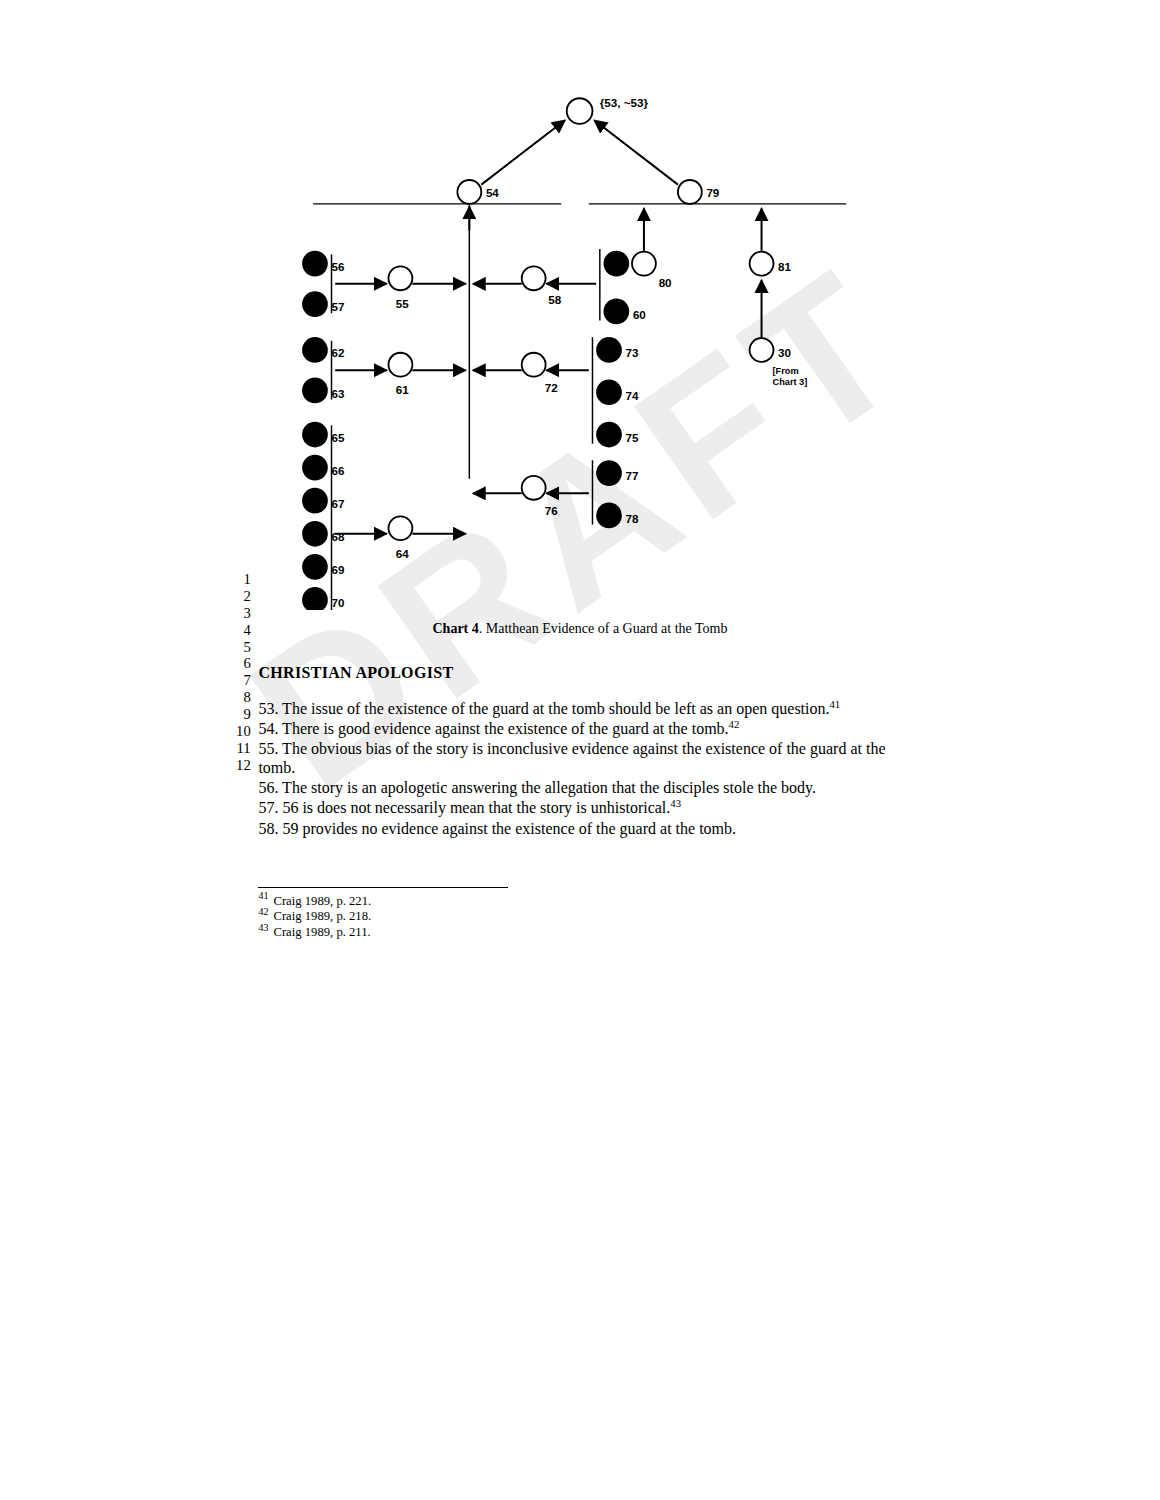DRAFT
{53, ~53} 54 79 56 57 55 58 59 60 62 63 61 72 73 74 75 65 66 67 68 69 70 71 64 76 77 78 80 81 30 [From Chart 3]
Chart 4. Matthean Evidence of a Guard at the Tomb
CHRISTIAN APOLOGIST
53. The issue of the existence of the guard at the tomb should be left as an open question.41
54. There is good evidence against the existence of the guard at the tomb.42
55. The obvious bias of the story is inconclusive evidence against the existence of the guard at the tomb.
56. The story is an apologetic answering the allegation that the disciples stole the body.
57. 56 is does not necessarily mean that the story is unhistorical.43
58. 59 provides no evidence against the existence of the guard at the tomb.
41 Craig 1989, p. 221.
42 Craig 1989, p. 218.
43 Craig 1989, p. 211.
1 2 3 4 5 6 7 8 9 10 11 12